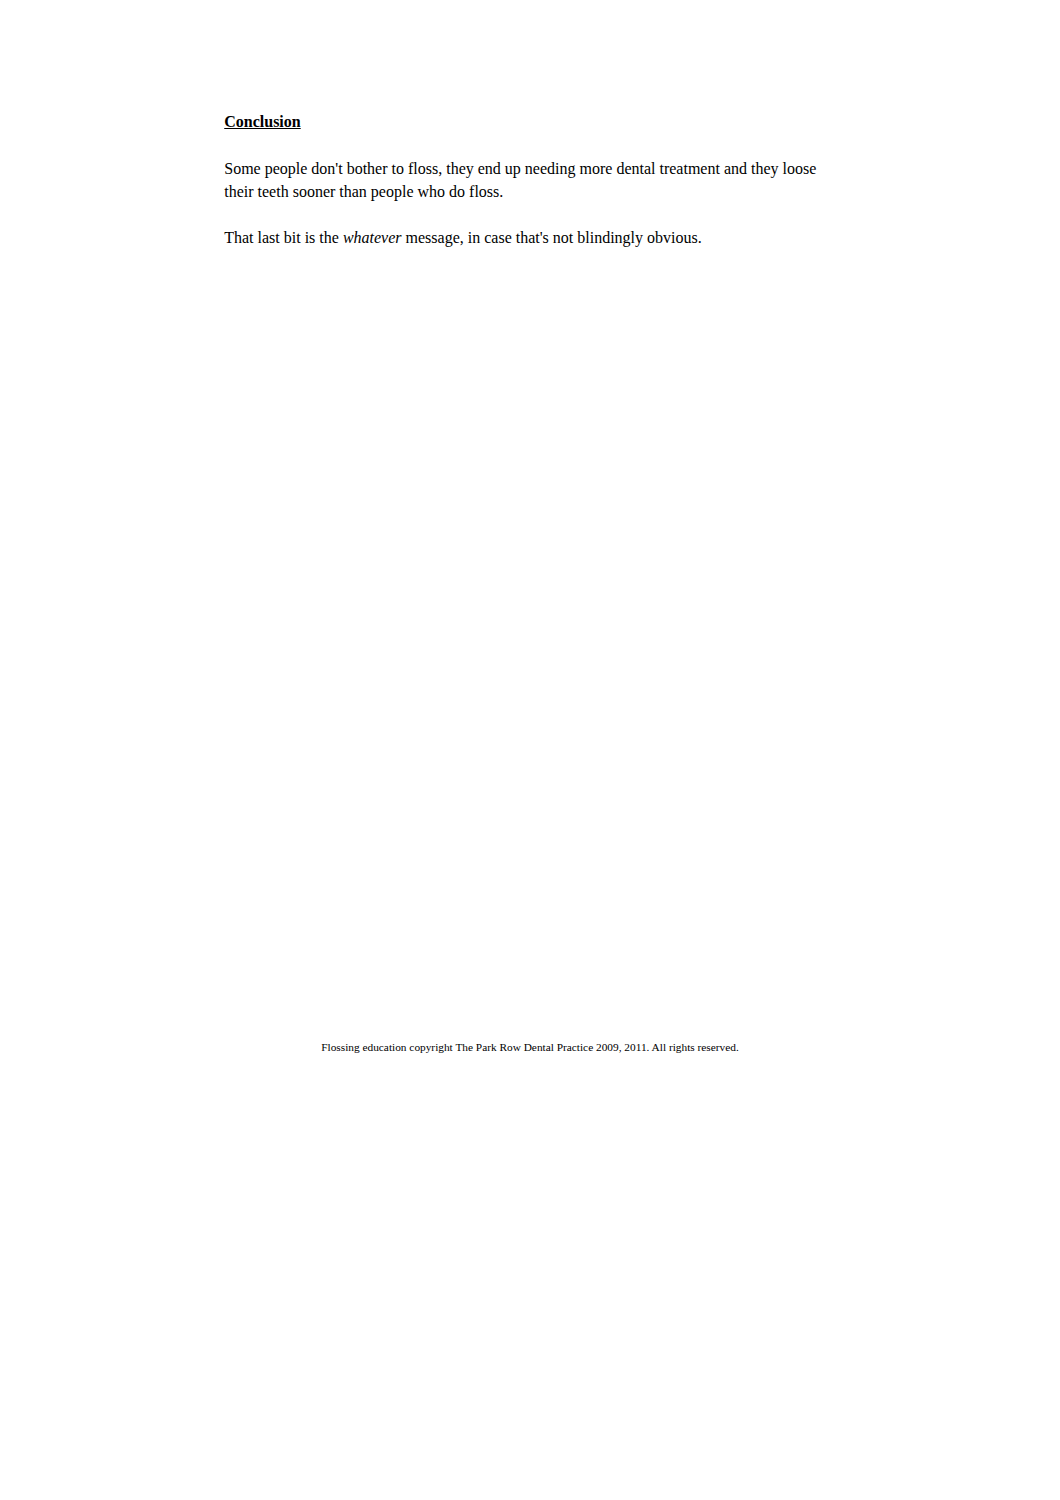Conclusion
Some people don't bother to floss, they end up needing more dental treatment and they loose their teeth sooner than people who do floss.
That last bit is the whatever message, in case that's not blindingly obvious.
Flossing education copyright The Park Row Dental Practice 2009, 2011. All rights reserved.